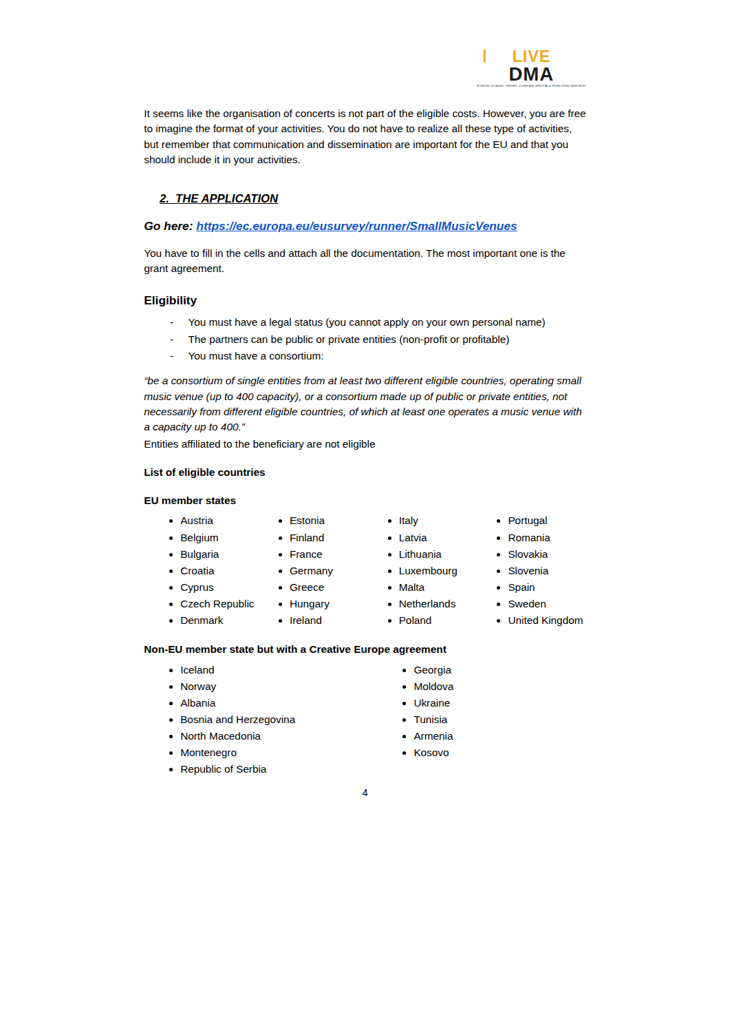LIVE DMA EUROPEAN NETWORK OF MUSIC VENUES, CLUBS AND FESTIVALS DEVELOPING NEW MUSICAL TALENTS
It seems like the organisation of concerts is not part of the eligible costs. However, you are free to imagine the format of your activities. You do not have to realize all these type of activities, but remember that communication and dissemination are important for the EU and that you should include it in your activities.
2. THE APPLICATION
Go here: https://ec.europa.eu/eusurvey/runner/SmallMusicVenues
You have to fill in the cells and attach all the documentation. The most important one is the grant agreement.
Eligibility
You must have a legal status (you cannot apply on your own personal name)
The partners can be public or private entities (non-profit or profitable)
You must have a consortium:
“be a consortium of single entities from at least two different eligible countries, operating small music venue (up to 400 capacity), or a consortium made up of public or private entities, not necessarily from different eligible countries, of which at least one operates a music venue with a capacity up to 400.”
Entities affiliated to the beneficiary are not eligible
List of eligible countries
EU member states
Austria
Belgium
Bulgaria
Croatia
Cyprus
Czech Republic
Denmark
Estonia
Finland
France
Germany
Greece
Hungary
Ireland
Italy
Latvia
Lithuania
Luxembourg
Malta
Netherlands
Poland
Portugal
Romania
Slovakia
Slovenia
Spain
Sweden
United Kingdom
Non-EU member state but with a Creative Europe agreement
Iceland
Norway
Albania
Bosnia and Herzegovina
North Macedonia
Montenegro
Republic of Serbia
Georgia
Moldova
Ukraine
Tunisia
Armenia
Kosovo
4